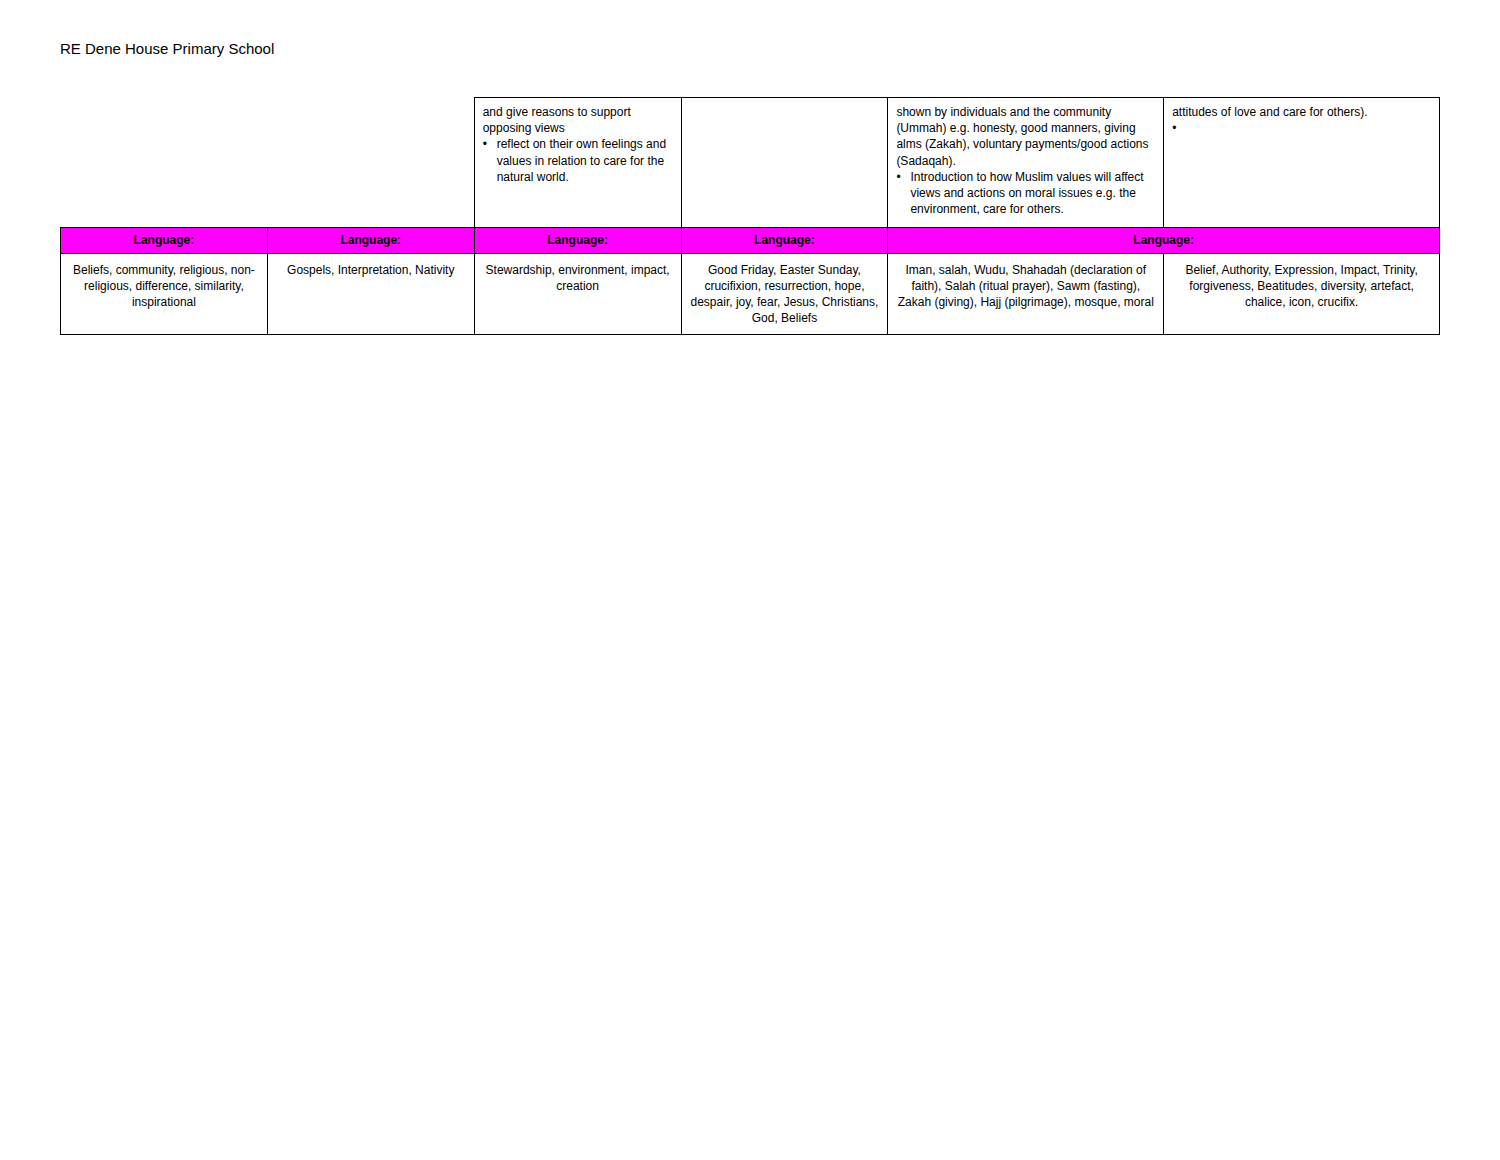RE Dene House Primary School
| | | and give reasons to support opposing views reflect on their own feelings and values in relation to care for the natural world. | | shown by individuals and the community (Ummah) e.g. honesty, good manners, giving alms (Zakah), voluntary payments/good actions (Sadaqah). Introduction to how Muslim values will affect views and actions on moral issues e.g. the environment, care for others. | attitudes of love and care for others). |
| Language: | Language: | Language: | Language: | Language: |
| Beliefs, community, religious, non-religious, difference, similarity, inspirational | Gospels, Interpretation, Nativity | Stewardship, environment, impact, creation | Good Friday, Easter Sunday, crucifixion, resurrection, hope, despair, joy, fear, Jesus, Christians, God, Beliefs | Iman, salah, Wudu, Shahadah (declaration of faith), Salah (ritual prayer), Sawm (fasting), Zakah (giving), Hajj (pilgrimage), mosque, moral | Belief, Authority, Expression, Impact, Trinity, forgiveness, Beatitudes, diversity, artefact, chalice, icon, crucifix. |